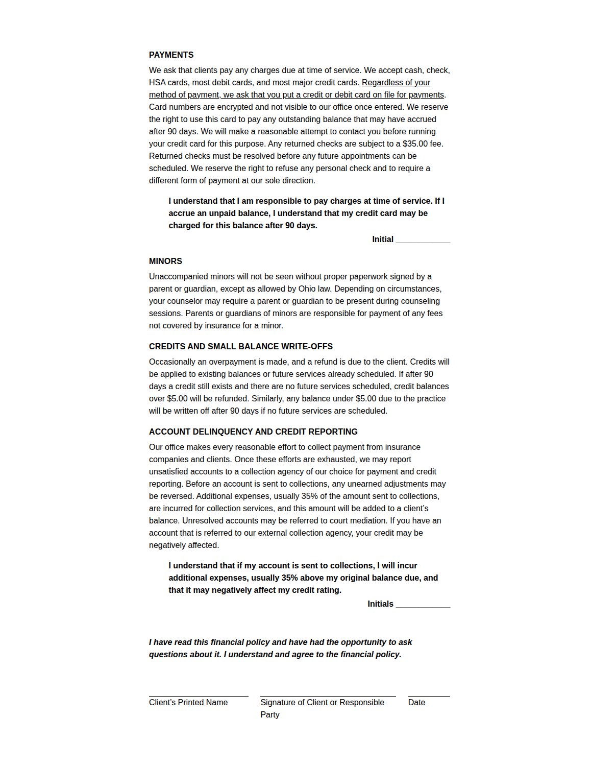PAYMENTS
We ask that clients pay any charges due at time of service. We accept cash, check, HSA cards, most debit cards, and most major credit cards. Regardless of your method of payment, we ask that you put a credit or debit card on file for payments. Card numbers are encrypted and not visible to our office once entered. We reserve the right to use this card to pay any outstanding balance that may have accrued after 90 days. We will make a reasonable attempt to contact you before running your credit card for this purpose. Any returned checks are subject to a $35.00 fee. Returned checks must be resolved before any future appointments can be scheduled. We reserve the right to refuse any personal check and to require a different form of payment at our sole direction.
I understand that I am responsible to pay charges at time of service. If I accrue an unpaid balance, I understand that my credit card may be charged for this balance after 90 days.
Initial ____________
MINORS
Unaccompanied minors will not be seen without proper paperwork signed by a parent or guardian, except as allowed by Ohio law. Depending on circumstances, your counselor may require a parent or guardian to be present during counseling sessions. Parents or guardians of minors are responsible for payment of any fees not covered by insurance for a minor.
CREDITS AND SMALL BALANCE WRITE-OFFS
Occasionally an overpayment is made, and a refund is due to the client. Credits will be applied to existing balances or future services already scheduled. If after 90 days a credit still exists and there are no future services scheduled, credit balances over $5.00 will be refunded. Similarly, any balance under $5.00 due to the practice will be written off after 90 days if no future services are scheduled.
ACCOUNT DELINQUENCY AND CREDIT REPORTING
Our office makes every reasonable effort to collect payment from insurance companies and clients. Once these efforts are exhausted, we may report unsatisfied accounts to a collection agency of our choice for payment and credit reporting. Before an account is sent to collections, any unearned adjustments may be reversed. Additional expenses, usually 35% of the amount sent to collections, are incurred for collection services, and this amount will be added to a client’s balance. Unresolved accounts may be referred to court mediation. If you have an account that is referred to our external collection agency, your credit may be negatively affected.
I understand that if my account is sent to collections, I will incur additional expenses, usually 35% above my original balance due, and that it may negatively affect my credit rating.
Initials ____________
I have read this financial policy and have had the opportunity to ask questions about it. I understand and agree to the financial policy.
| Client’s Printed Name | | Signature of Client or Responsible Party | | Date |